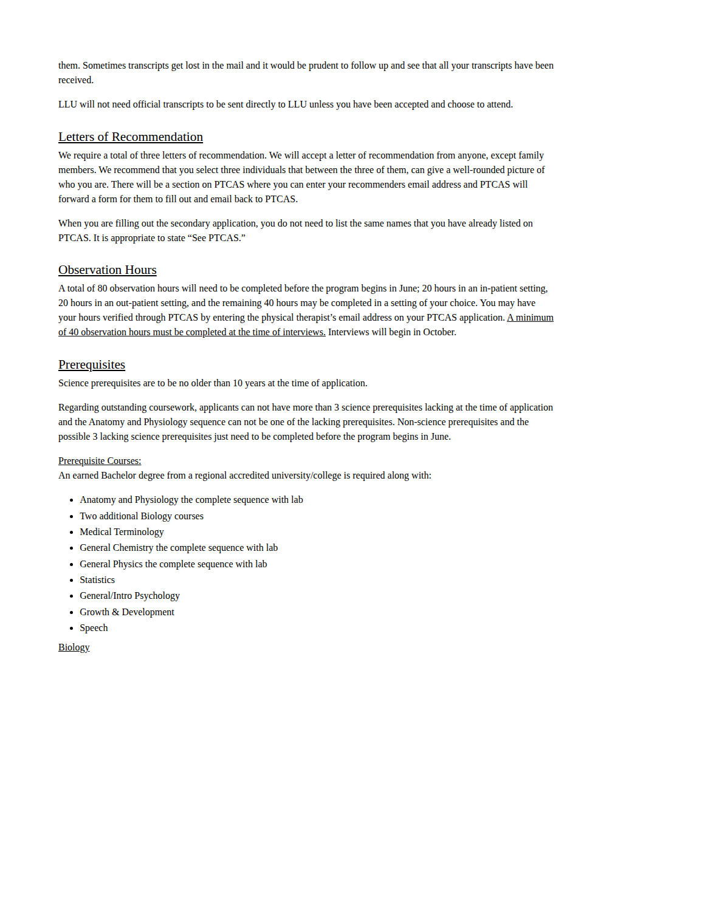them. Sometimes transcripts get lost in the mail and it would be prudent to follow up and see that all your transcripts have been received.
LLU will not need official transcripts to be sent directly to LLU unless you have been accepted and choose to attend.
Letters of Recommendation
We require a total of three letters of recommendation. We will accept a letter of recommendation from anyone, except family members. We recommend that you select three individuals that between the three of them, can give a well-rounded picture of who you are. There will be a section on PTCAS where you can enter your recommenders email address and PTCAS will forward a form for them to fill out and email back to PTCAS.
When you are filling out the secondary application, you do not need to list the same names that you have already listed on PTCAS. It is appropriate to state “See PTCAS.”
Observation Hours
A total of 80 observation hours will need to be completed before the program begins in June; 20 hours in an in-patient setting, 20 hours in an out-patient setting, and the remaining 40 hours may be completed in a setting of your choice. You may have your hours verified through PTCAS by entering the physical therapist’s email address on your PTCAS application. A minimum of 40 observation hours must be completed at the time of interviews. Interviews will begin in October.
Prerequisites
Science prerequisites are to be no older than 10 years at the time of application.
Regarding outstanding coursework, applicants can not have more than 3 science prerequisites lacking at the time of application and the Anatomy and Physiology sequence can not be one of the lacking prerequisites. Non-science prerequisites and the possible 3 lacking science prerequisites just need to be completed before the program begins in June.
Prerequisite Courses:
An earned Bachelor degree from a regional accredited university/college is required along with:
Anatomy and Physiology the complete sequence with lab
Two additional Biology courses
Medical Terminology
General Chemistry the complete sequence with lab
General Physics the complete sequence with lab
Statistics
General/Intro Psychology
Growth & Development
Speech
Biology